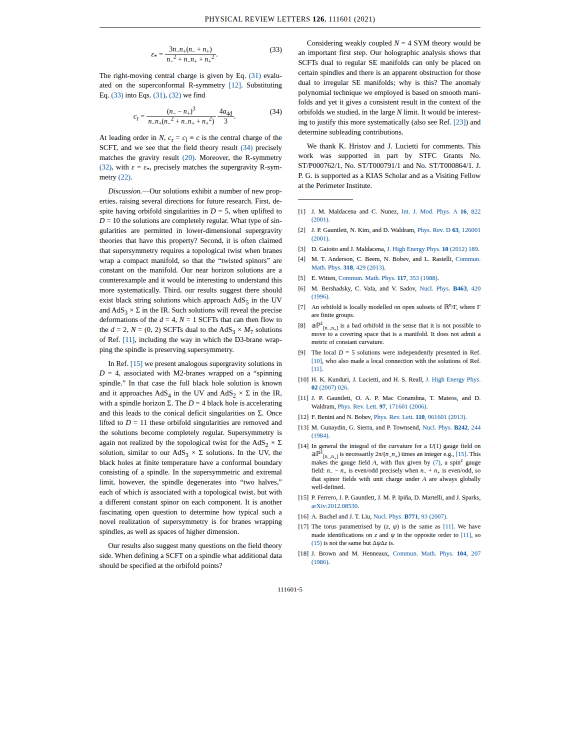PHYSICAL REVIEW LETTERS 126, 111601 (2021)
(33) ε* = 3n−n+(n− + n+) n−2 + n−n+ + n+2.
The right-moving central charge is given by Eq. (31) evaluated on the superconformal R-symmetry [12]. Substituting Eq. (33) into Eqs. (31), (32) we find
(34) cr = (n− − n+)3 n−n+(n−2 + n−n+ + n+2) 4a4d 3.
At leading order in N, cr = cl ≡ c is the central charge of the SCFT, and we see that the field theory result (34) precisely matches the gravity result (20). Moreover, the R-symmetry (32), with ε = ε*, precisely matches the supergravity R-symmetry (22).
Discussion.—Our solutions exhibit a number of new properties, raising several directions for future research. First, despite having orbifold singularities in D = 5, when uplifted to D = 10 the solutions are completely regular. What type of singularities are permitted in lower-dimensional supergravity theories that have this property? Second, it is often claimed that supersymmetry requires a topological twist when branes wrap a compact manifold, so that the “twisted spinors” are constant on the manifold. Our near horizon solutions are a counterexample and it would be interesting to understand this more systematically. Third, our results suggest there should exist black string solutions which approach AdS5 in the UV and AdS3 × Σ in the IR. Such solutions will reveal the precise deformations of the d = 4, N = 1 SCFTs that can then flow to the d = 2, N = (0, 2) SCFTs dual to the AdS3 × M7 solutions of Ref. [11], including the way in which the D3-brane wrapping the spindle is preserving supersymmetry.
In Ref. [15] we present analogous supergravity solutions in D = 4, associated with M2-branes wrapped on a “spinning spindle.” In that case the full black hole solution is known and it approaches AdS4 in the UV and AdS2 × Σ in the IR, with a spindle horizon Σ. The D = 4 black hole is accelerating and this leads to the conical deficit singularities on Σ. Once lifted to D = 11 these orbifold singularities are removed and the solutions become completely regular. Supersymmetry is again not realized by the topological twist for the AdS2 × Σ solution, similar to our AdS3 × Σ solutions. In the UV, the black holes at finite temperature have a conformal boundary consisting of a spindle. In the supersymmetric and extremal limit, however, the spindle degenerates into “two halves,” each of which is associated with a topological twist, but with a different constant spinor on each component. It is another fascinating open question to determine how typical such a novel realization of supersymmetry is for branes wrapping spindles, as well as spaces of higher dimension.
Our results also suggest many questions on the field theory side. When defining a SCFT on a spindle what additional data should be specified at the orbifold points?
Considering weakly coupled N = 4 SYM theory would be an important first step. Our holographic analysis shows that SCFTs dual to regular SE manifolds can only be placed on certain spindles and there is an apparent obstruction for those dual to irregular SE manifolds; why is this? The anomaly polynomial technique we employed is based on smooth manifolds and yet it gives a consistent result in the context of the orbifolds we studied, in the large N limit. It would be interesting to justify this more systematically (also see Ref. [23]) and determine subleading contributions.
We thank K. Hristov and J. Lucietti for comments. This work was supported in part by STFC Grants No. ST/P000762/1, No. ST/T000791/1 and No. ST/T000864/1. J. P. G. is supported as a KIAS Scholar and as a Visiting Fellow at the Perimeter Institute.
[1] J. M. Maldacena and C. Nunez, Int. J. Mod. Phys. A 16, 822 (2001).
[2] J. P. Gauntlett, N. Kim, and D. Waldram, Phys. Rev. D 63, 126001 (2001).
[3] D. Gaiotto and J. Maldacena, J. High Energy Phys. 10 (2012) 189.
[4] M. T. Anderson, C. Beem, N. Bobev, and L. Rastelli, Commun. Math. Phys. 318, 429 (2013).
[5] E. Witten, Commun. Math. Phys. 117, 353 (1988).
[6] M. Bershadsky, C. Vafa, and V. Sadov, Nucl. Phys. B463, 420 (1996).
[7] An orbifold is locally modelled on open subsets of ℝn/Γ, where Γ are finite groups.
[8] 𝕒ℙ1[n−,n+] is a bad orbifold in the sense that it is not possible to move to a covering space that is a manifold. It does not admit a metric of constant curvature.
[9] The local D = 5 solutions were independently presented in Ref. [10], who also made a local connection with the solutions of Ref. [11].
[10] H. K. Kunduri, J. Lucietti, and H. S. Reall, J. High Energy Phys. 02 (2007) 026.
[11] J. P. Gauntlett, O. A. P. Mac Conamhna, T. Mateos, and D. Waldram, Phys. Rev. Lett. 97, 171601 (2006).
[12] F. Benini and N. Bobev, Phys. Rev. Lett. 110, 061601 (2013).
[13] M. Gunaydin, G. Sierra, and P. Townsend, Nucl. Phys. B242, 244 (1984).
[14] In general the integral of the curvature for a U(1) gauge field on 𝕒ℙ1[n−,n+] is necessarily 2π/(n−n+) times an integer e.g., [15]. This makes the gauge field A, with flux given by (7), a spinc gauge field: n− − n+ is even/odd precisely when n− + n+ is even/odd, so that spinor fields with unit charge under A are always globally well-defined.
[15] P. Ferrero, J. P. Gauntlett, J. M. P. Ipiña, D. Martelli, and J. Sparks, arXiv:2012.08530.
[16] A. Buchel and J. T. Liu, Nucl. Phys. B771, 93 (2007).
[17] The torus parametrised by (z, ψ) is the same as [11]. We have made identifications on z and ψ in the opposite order to [11], so (15) is not the same but Δψ Δz is.
[18] J. Brown and M. Henneaux, Commun. Math. Phys. 104, 207 (1986).
111601-5